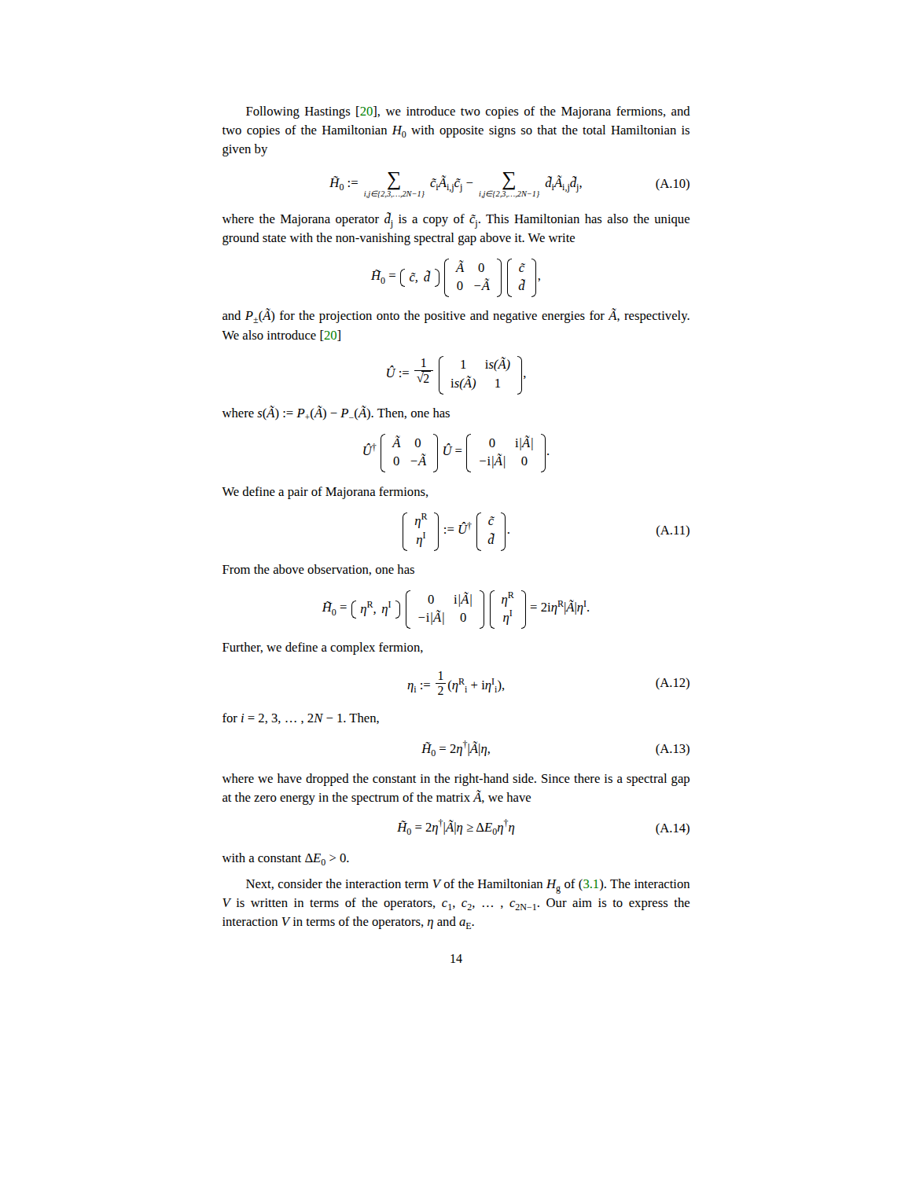Following Hastings [20], we introduce two copies of the Majorana fermions, and two copies of the Hamiltonian H0 with opposite signs so that the total Hamiltonian is given by
H̃0 := ∑i,j∈{2,3,…,2N−1} c̃iÃi,jc̃j − ∑i,j∈{2,3,…,2N−1} d̃iÃi,jd̃j, (A.10)
where the Majorana operator d̃j is a copy of c̃j. This Hamiltonian has also the unique ground state with the non-vanishing spectral gap above it. We write
H̃0 =
| c̃ , | d̃ |
| Ã | 0 |
| 0 | − Ã |
| c̃ |
| d̃ |
,
and P±(Ã) for the projection onto the positive and negative energies for Ã, respectively. We also introduce [20]
Û := 12
| 1 | i s( Ã ) |
| i s( Ã ) | 1 |
,
where s(Ã) := P+(Ã) − P−(Ã). Then, one has
Û†
| Ã | 0 |
| 0 | − Ã |
Û =
| 0 | i / Ã / |
| − i / Ã / | 0 |
.
We define a pair of Majorana fermions,
| η R |
| η I |
:= Û†
| c̃ |
| d̃ |
. (A.11)
From the above observation, one has
H̃0 =
| η R , | η I |
| 0 | i / Ã / |
| − i / Ã / | 0 |
| η R |
| η I |
= 2iηR|Ã|ηI.
Further, we define a complex fermion,
ηi := 12(ηRi + iηIi), (A.12)
for i = 2, 3, … , 2N − 1. Then,
H̃0 = 2η†|Ã|η, (A.13)
where we have dropped the constant in the right-hand side. Since there is a spectral gap at the zero energy in the spectrum of the matrix Ã, we have
H̃0 = 2η†|Ã|η ≥ ΔE0η†η (A.14)
with a constant ΔE0 > 0.
Next, consider the interaction term V of the Hamiltonian Hg of (3.1). The interaction V is written in terms of the operators, c1, c2, … , c2N−1. Our aim is to express the interaction V in terms of the operators, η and aE.
14